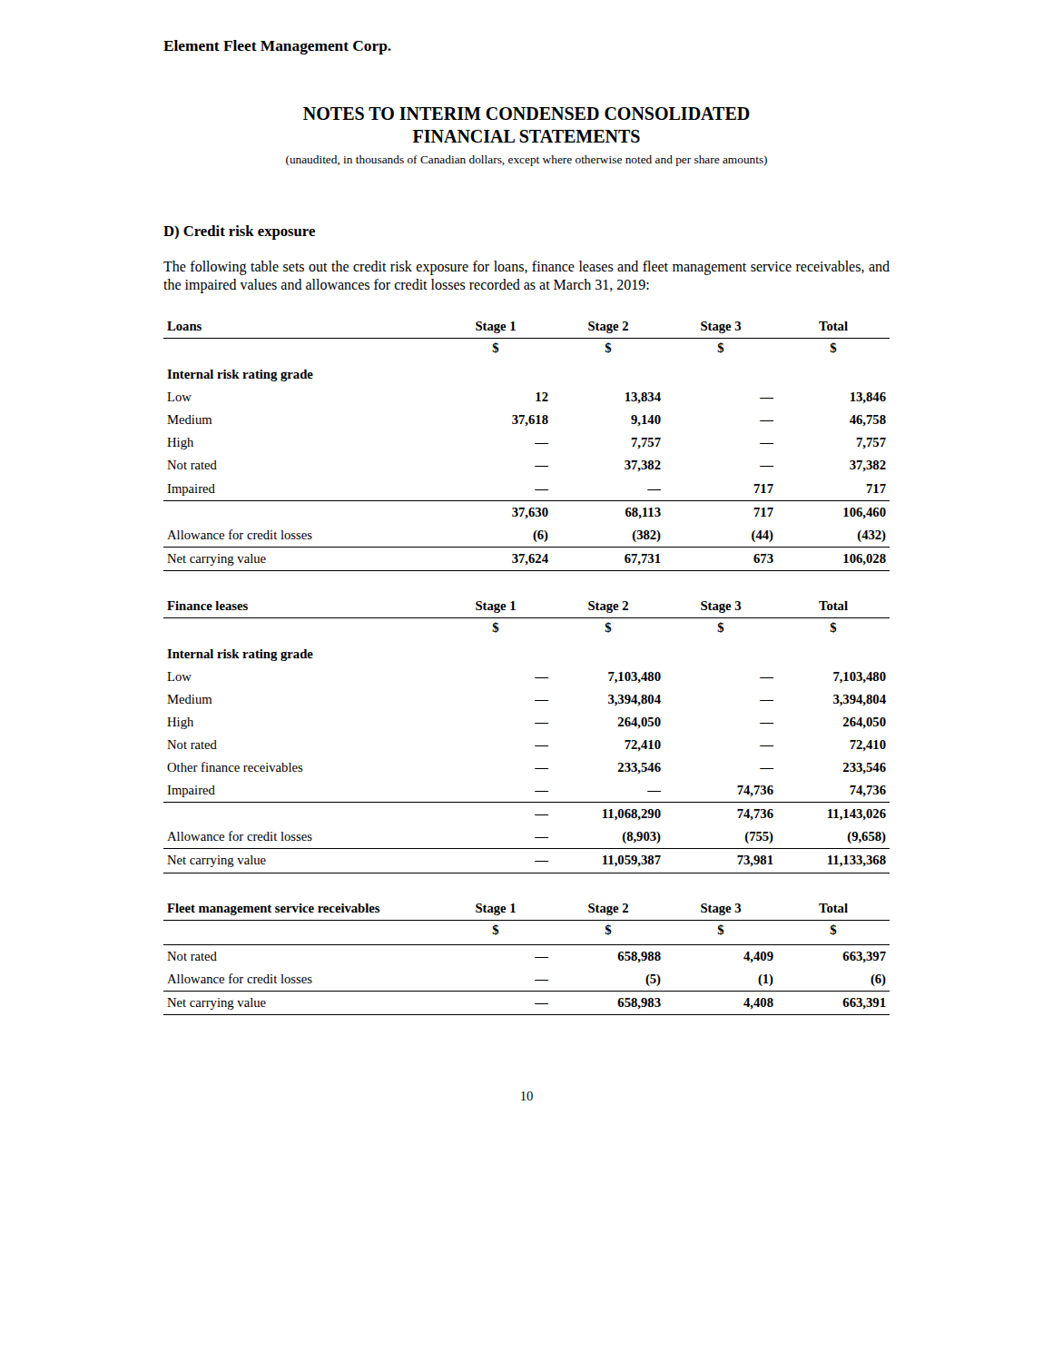Element Fleet Management Corp.
NOTES TO INTERIM CONDENSED CONSOLIDATED
FINANCIAL STATEMENTS
(unaudited, in thousands of Canadian dollars, except where otherwise noted and per share amounts)
D) Credit risk exposure
The following table sets out the credit risk exposure for loans, finance leases and fleet management service receivables, and the impaired values and allowances for credit losses recorded as at March 31, 2019:
| Loans | Stage 1 | Stage 2 | Stage 3 | Total |
| --- | --- | --- | --- | --- |
| | $ | $ | $ | $ |
| Internal risk rating grade | | | | |
| Low | 12 | 13,834 | — | 13,846 |
| Medium | 37,618 | 9,140 | — | 46,758 |
| High | — | 7,757 | — | 7,757 |
| Not rated | — | 37,382 | — | 37,382 |
| Impaired | — | — | 717 | 717 |
| | 37,630 | 68,113 | 717 | 106,460 |
| Allowance for credit losses | (6) | (382) | (44) | (432) |
| Net carrying value | 37,624 | 67,731 | 673 | 106,028 |
| Finance leases | Stage 1 | Stage 2 | Stage 3 | Total |
| --- | --- | --- | --- | --- |
| | $ | $ | $ | $ |
| Internal risk rating grade | | | | |
| Low | — | 7,103,480 | — | 7,103,480 |
| Medium | — | 3,394,804 | — | 3,394,804 |
| High | — | 264,050 | — | 264,050 |
| Not rated | — | 72,410 | — | 72,410 |
| Other finance receivables | — | 233,546 | — | 233,546 |
| Impaired | — | — | 74,736 | 74,736 |
| | — | 11,068,290 | 74,736 | 11,143,026 |
| Allowance for credit losses | — | (8,903) | (755) | (9,658) |
| Net carrying value | — | 11,059,387 | 73,981 | 11,133,368 |
| Fleet management service receivables | Stage 1 | Stage 2 | Stage 3 | Total |
| --- | --- | --- | --- | --- |
| | $ | $ | $ | $ |
| Not rated | — | 658,988 | 4,409 | 663,397 |
| Allowance for credit losses | — | (5) | (1) | (6) |
| Net carrying value | — | 658,983 | 4,408 | 663,391 |
10